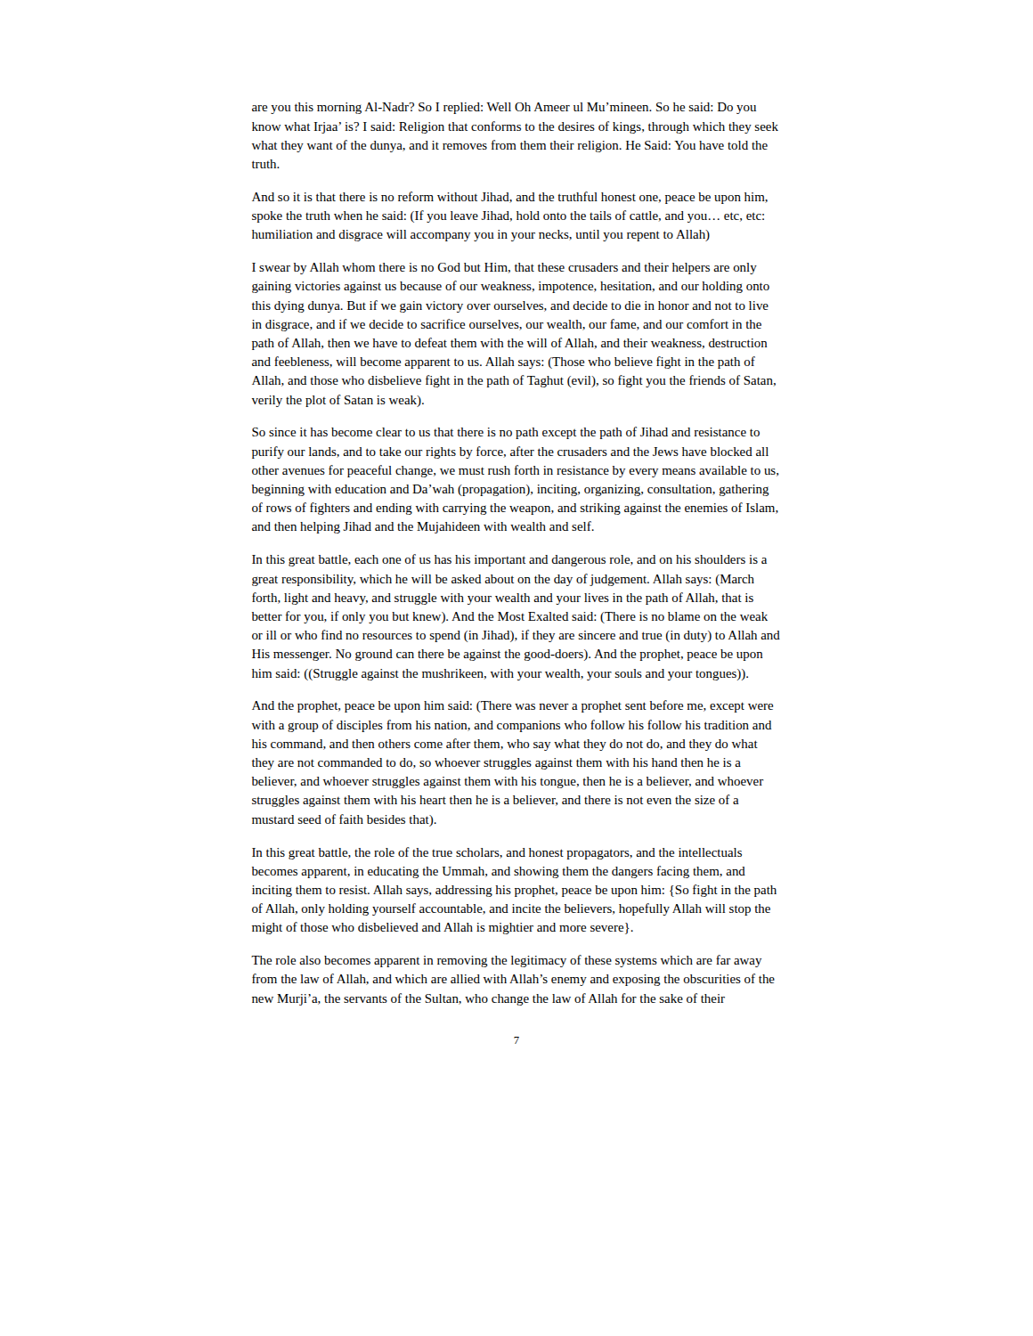are you this morning Al-Nadr? So I replied: Well Oh Ameer ul Mu’mineen. So he said: Do you know what Irjaa’ is? I said: Religion that conforms to the desires of kings, through which they seek what they want of the dunya, and it removes from them their religion. He Said: You have told the truth.
And so it is that there is no reform without Jihad, and the truthful honest one, peace be upon him, spoke the truth when he said: (If you leave Jihad, hold onto the tails of cattle, and you… etc, etc: humiliation and disgrace will accompany you in your necks, until you repent to Allah)
I swear by Allah whom there is no God but Him, that these crusaders and their helpers are only gaining victories against us because of our weakness, impotence, hesitation, and our holding onto this dying dunya. But if we gain victory over ourselves, and decide to die in honor and not to live in disgrace, and if we decide to sacrifice ourselves, our wealth, our fame, and our comfort in the path of Allah, then we have to defeat them with the will of Allah, and their weakness, destruction and feebleness, will become apparent to us. Allah says: (Those who believe fight in the path of Allah, and those who disbelieve fight in the path of Taghut (evil), so fight you the friends of Satan, verily the plot of Satan is weak).
So since it has become clear to us that there is no path except the path of Jihad and resistance to purify our lands, and to take our rights by force, after the crusaders and the Jews have blocked all other avenues for peaceful change, we must rush forth in resistance by every means available to us, beginning with education and Da’wah (propagation), inciting, organizing, consultation, gathering of rows of fighters and ending with carrying the weapon, and striking against the enemies of Islam, and then helping Jihad and the Mujahideen with wealth and self.
In this great battle, each one of us has his important and dangerous role, and on his shoulders is a great responsibility, which he will be asked about on the day of judgement. Allah says: (March forth, light and heavy, and struggle with your wealth and your lives in the path of Allah, that is better for you, if only you but knew). And the Most Exalted said: (There is no blame on the weak or ill or who find no resources to spend (in Jihad), if they are sincere and true (in duty) to Allah and His messenger. No ground can there be against the good-doers). And the prophet, peace be upon him said: ((Struggle against the mushrikeen, with your wealth, your souls and your tongues)).
And the prophet, peace be upon him said: (There was never a prophet sent before me, except were with a group of disciples from his nation, and companions who follow his follow his tradition and his command, and then others come after them, who say what they do not do, and they do what they are not commanded to do, so whoever struggles against them with his hand then he is a believer, and whoever struggles against them with his tongue, then he is a believer, and whoever struggles against them with his heart then he is a believer, and there is not even the size of a mustard seed of faith besides that).
In this great battle, the role of the true scholars, and honest propagators, and the intellectuals becomes apparent, in educating the Ummah, and showing them the dangers facing them, and inciting them to resist. Allah says, addressing his prophet, peace be upon him: {So fight in the path of Allah, only holding yourself accountable, and incite the believers, hopefully Allah will stop the might of those who disbelieved and Allah is mightier and more severe}.
The role also becomes apparent in removing the legitimacy of these systems which are far away from the law of Allah, and which are allied with Allah’s enemy and exposing the obscurities of the new Murji’a, the servants of the Sultan, who change the law of Allah for the sake of their
7